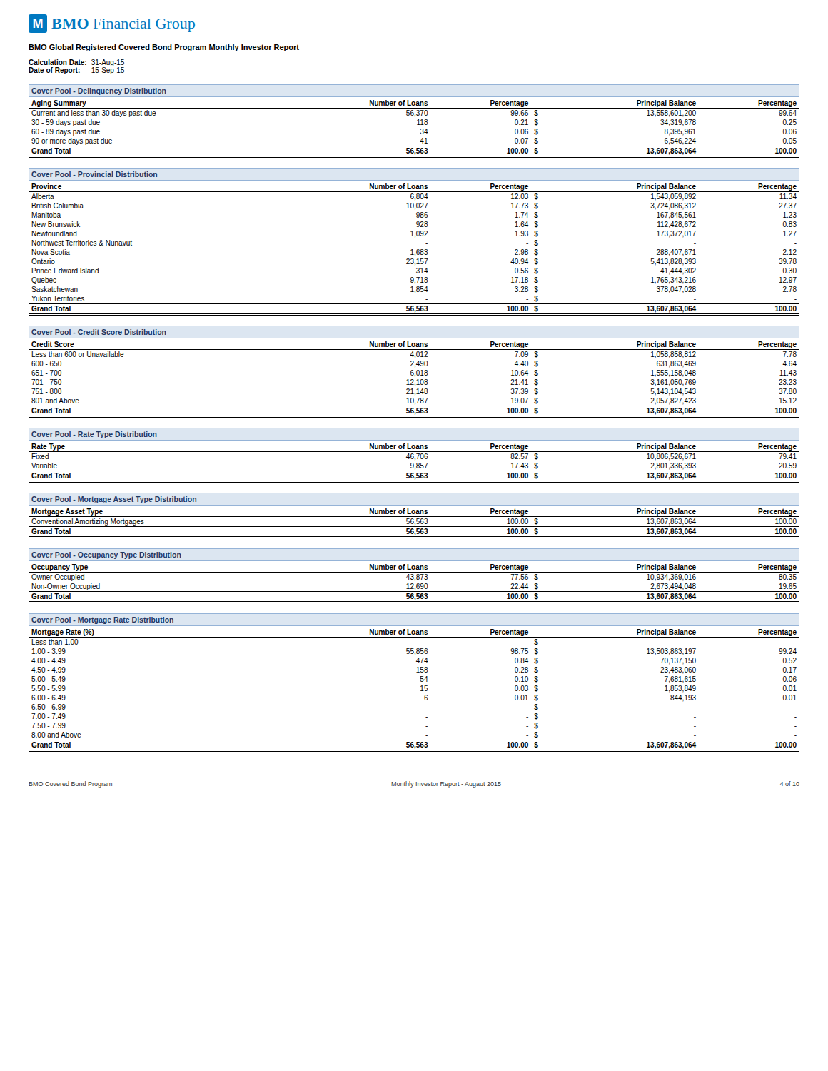M
BMO Financial Group
BMO Global Registered Covered Bond Program Monthly Investor Report
| Calculation Date: | 31-Aug-15 |
| Date of Report: | 15-Sep-15 |
Cover Pool - Delinquency Distribution
| Aging Summary | Number of Loans | Percentage | Principal Balance | Percentage |
| --- | --- | --- | --- | --- |
| Current and less than 30 days past due | 56,370 | 99.66 | $ | 13,558,601,200 | 99.64 |
| 30 - 59 days past due | 118 | 0.21 | $ | 34,319,678 | 0.25 |
| 60 - 89 days past due | 34 | 0.06 | $ | 8,395,961 | 0.06 |
| 90 or more days past due | 41 | 0.07 | $ | 6,546,224 | 0.05 |
| Grand Total | 56,563 | 100.00 | $ | 13,607,863,064 | 100.00 |
Cover Pool - Provincial Distribution
| Province | Number of Loans | Percentage | Principal Balance | Percentage |
| --- | --- | --- | --- | --- |
| Alberta | 6,804 | 12.03 | $ | 1,543,059,892 | 11.34 |
| British Columbia | 10,027 | 17.73 | $ | 3,724,086,312 | 27.37 |
| Manitoba | 986 | 1.74 | $ | 167,845,561 | 1.23 |
| New Brunswick | 928 | 1.64 | $ | 112,428,672 | 0.83 |
| Newfoundland | 1,092 | 1.93 | $ | 173,372,017 | 1.27 |
| Northwest Territories & Nunavut | - | - | $ | - | - |
| Nova Scotia | 1,683 | 2.98 | $ | 288,407,671 | 2.12 |
| Ontario | 23,157 | 40.94 | $ | 5,413,828,393 | 39.78 |
| Prince Edward Island | 314 | 0.56 | $ | 41,444,302 | 0.30 |
| Quebec | 9,718 | 17.18 | $ | 1,765,343,216 | 12.97 |
| Saskatchewan | 1,854 | 3.28 | $ | 378,047,028 | 2.78 |
| Yukon Territories | - | - | $ | - | - |
| Grand Total | 56,563 | 100.00 | $ | 13,607,863,064 | 100.00 |
Cover Pool - Credit Score Distribution
| Credit Score | Number of Loans | Percentage | Principal Balance | Percentage |
| --- | --- | --- | --- | --- |
| Less than 600 or Unavailable | 4,012 | 7.09 | $ | 1,058,858,812 | 7.78 |
| 600 - 650 | 2,490 | 4.40 | $ | 631,863,469 | 4.64 |
| 651 - 700 | 6,018 | 10.64 | $ | 1,555,158,048 | 11.43 |
| 701 - 750 | 12,108 | 21.41 | $ | 3,161,050,769 | 23.23 |
| 751 - 800 | 21,148 | 37.39 | $ | 5,143,104,543 | 37.80 |
| 801 and Above | 10,787 | 19.07 | $ | 2,057,827,423 | 15.12 |
| Grand Total | 56,563 | 100.00 | $ | 13,607,863,064 | 100.00 |
Cover Pool - Rate Type Distribution
| Rate Type | Number of Loans | Percentage | Principal Balance | Percentage |
| --- | --- | --- | --- | --- |
| Fixed | 46,706 | 82.57 | $ | 10,806,526,671 | 79.41 |
| Variable | 9,857 | 17.43 | $ | 2,801,336,393 | 20.59 |
| Grand Total | 56,563 | 100.00 | $ | 13,607,863,064 | 100.00 |
Cover Pool - Mortgage Asset Type Distribution
| Mortgage Asset Type | Number of Loans | Percentage | Principal Balance | Percentage |
| --- | --- | --- | --- | --- |
| Conventional Amortizing Mortgages | 56,563 | 100.00 | $ | 13,607,863,064 | 100.00 |
| Grand Total | 56,563 | 100.00 | $ | 13,607,863,064 | 100.00 |
Cover Pool - Occupancy Type Distribution
| Occupancy Type | Number of Loans | Percentage | Principal Balance | Percentage |
| --- | --- | --- | --- | --- |
| Owner Occupied | 43,873 | 77.56 | $ | 10,934,369,016 | 80.35 |
| Non-Owner Occupied | 12,690 | 22.44 | $ | 2,673,494,048 | 19.65 |
| Grand Total | 56,563 | 100.00 | $ | 13,607,863,064 | 100.00 |
Cover Pool - Mortgage Rate Distribution
| Mortgage Rate (%) | Number of Loans | Percentage | Principal Balance | Percentage |
| --- | --- | --- | --- | --- |
| Less than 1.00 | - | - | $ | - | - |
| 1.00 - 3.99 | 55,856 | 98.75 | $ | 13,503,863,197 | 99.24 |
| 4.00 - 4.49 | 474 | 0.84 | $ | 70,137,150 | 0.52 |
| 4.50 - 4.99 | 158 | 0.28 | $ | 23,483,060 | 0.17 |
| 5.00 - 5.49 | 54 | 0.10 | $ | 7,681,615 | 0.06 |
| 5.50 - 5.99 | 15 | 0.03 | $ | 1,853,849 | 0.01 |
| 6.00 - 6.49 | 6 | 0.01 | $ | 844,193 | 0.01 |
| 6.50 - 6.99 | - | - | $ | - | - |
| 7.00 - 7.49 | - | - | $ | - | - |
| 7.50 - 7.99 | - | - | $ | - | - |
| 8.00 and Above | - | - | $ | - | - |
| Grand Total | 56,563 | 100.00 | $ | 13,607,863,064 | 100.00 |
BMO Covered Bond Program
Monthly Investor Report - Augaut 2015
4 of 10